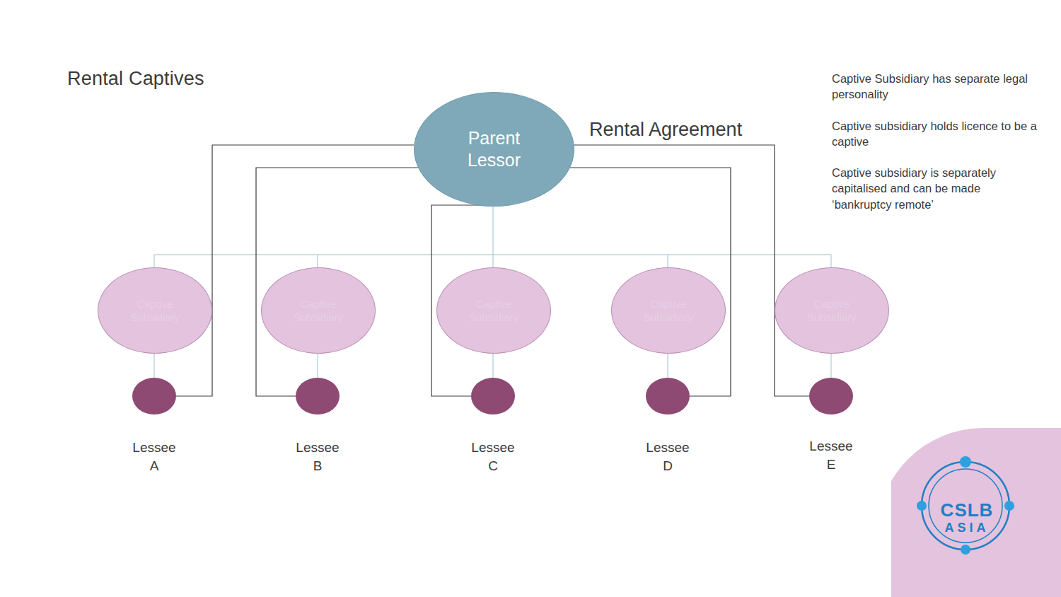Rental Captives
Rental Agreement
Captive Subsidiary has separate legal personality
Captive subsidiary holds licence to be a captive
Captive subsidiary is separately capitalised and can be made ‘bankruptcy remote’
Parent
Lessor
Captive
Subsidiary
Captive
Subsidiary
Captive
Subsidiary
Captive
Subsidiary
Captive
Subsidiary
Lessee
A
Lessee
B
Lessee
C
Lessee
D
Lessee
E
CSLB
ASIA